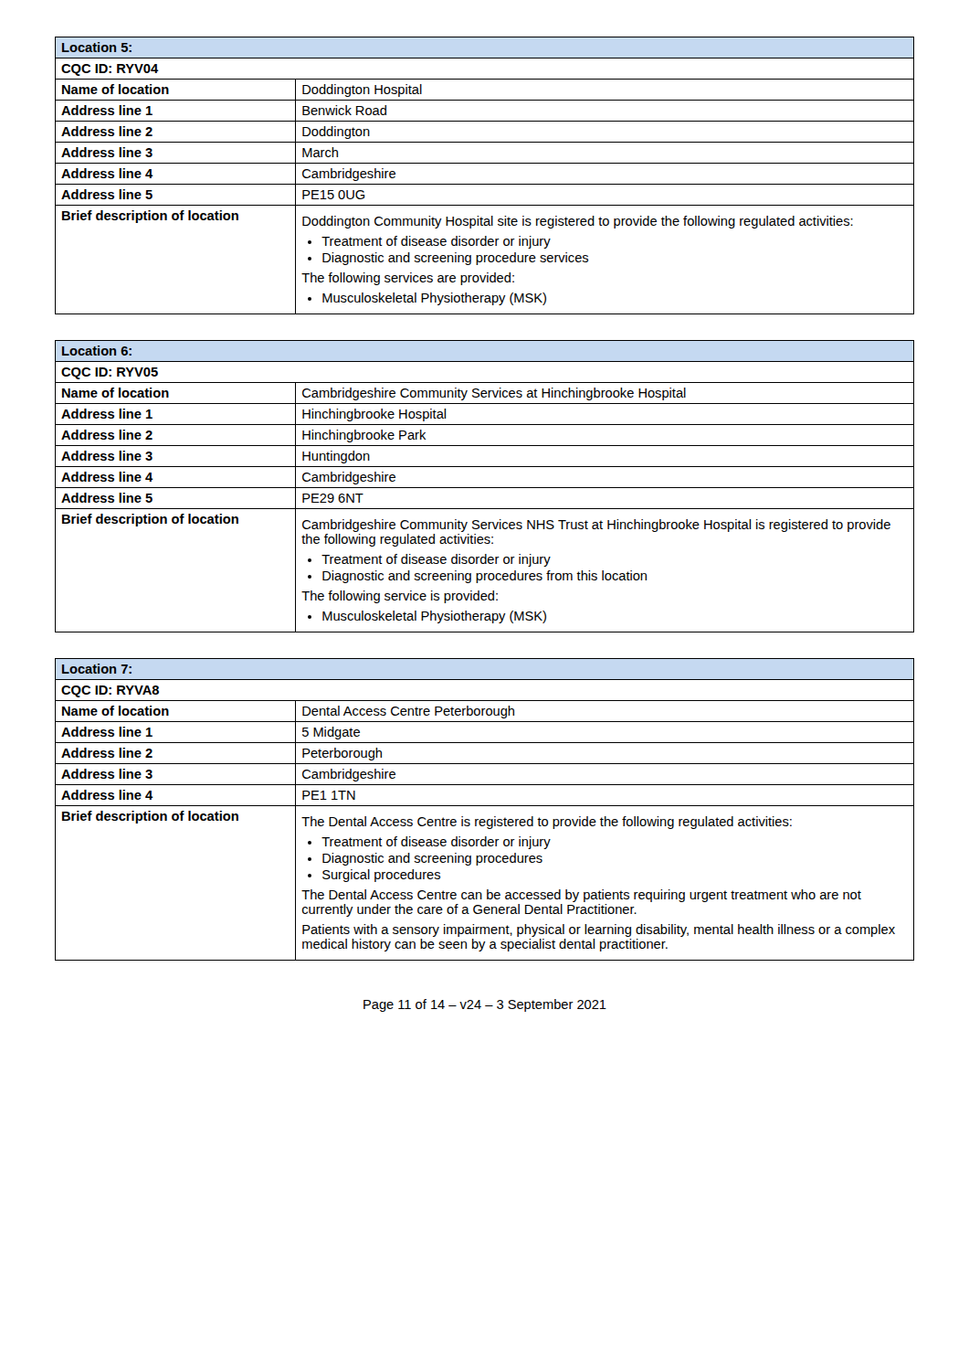| Location 5: |
| CQC ID: RYV04 |
| Name of location | Doddington Hospital |
| Address line 1 | Benwick Road |
| Address line 2 | Doddington |
| Address line 3 | March |
| Address line 4 | Cambridgeshire |
| Address line 5 | PE15 0UG |
| Brief description of location | Doddington Community Hospital site is registered to provide the following regulated activities: Treatment of disease disorder or injury Diagnostic and screening procedure services The following services are provided: Musculoskeletal Physiotherapy (MSK) |
| Location 6: |
| CQC ID: RYV05 |
| Name of location | Cambridgeshire Community Services at Hinchingbrooke Hospital |
| Address line 1 | Hinchingbrooke Hospital |
| Address line 2 | Hinchingbrooke Park |
| Address line 3 | Huntingdon |
| Address line 4 | Cambridgeshire |
| Address line 5 | PE29 6NT |
| Brief description of location | Cambridgeshire Community Services NHS Trust at Hinchingbrooke Hospital is registered to provide the following regulated activities: Treatment of disease disorder or injury Diagnostic and screening procedures from this location The following service is provided: Musculoskeletal Physiotherapy (MSK) |
| Location 7: |
| CQC ID: RYVA8 |
| Name of location | Dental Access Centre Peterborough |
| Address line 1 | 5 Midgate |
| Address line 2 | Peterborough |
| Address line 3 | Cambridgeshire |
| Address line 4 | PE1 1TN |
| Brief description of location | The Dental Access Centre is registered to provide the following regulated activities: Treatment of disease disorder or injury Diagnostic and screening procedures Surgical procedures The Dental Access Centre can be accessed by patients requiring urgent treatment who are not currently under the care of a General Dental Practitioner. Patients with a sensory impairment, physical or learning disability, mental health illness or a complex medical history can be seen by a specialist dental practitioner. |
Page 11 of 14 – v24 – 3 September 2021